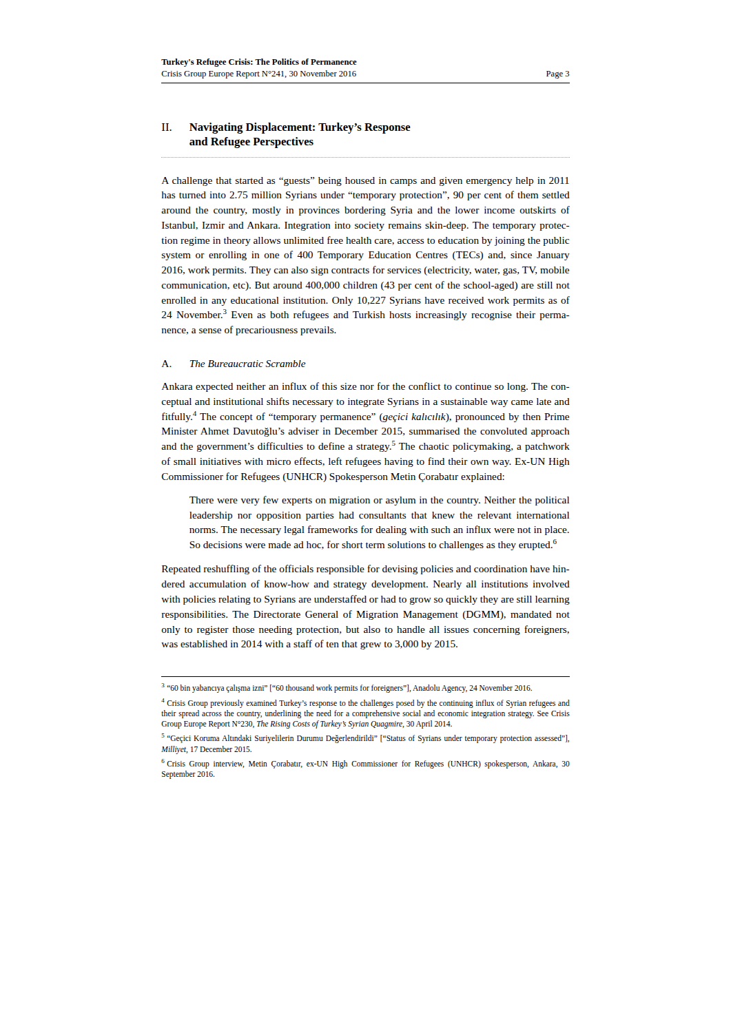Turkey's Refugee Crisis: The Politics of Permanence
Crisis Group Europe Report N°241, 30 November 2016
Page 3
II. Navigating Displacement: Turkey’s Response
and Refugee Perspectives
A challenge that started as “guests” being housed in camps and given emergency help in 2011 has turned into 2.75 million Syrians under “temporary protection”, 90 per cent of them settled around the country, mostly in provinces bordering Syria and the lower income outskirts of Istanbul, Izmir and Ankara. Integration into society remains skin-deep. The temporary protection regime in theory allows unlimited free health care, access to education by joining the public system or enrolling in one of 400 Temporary Education Centres (TECs) and, since January 2016, work permits. They can also sign contracts for services (electricity, water, gas, TV, mobile communication, etc). But around 400,000 children (43 per cent of the school-aged) are still not enrolled in any educational institution. Only 10,227 Syrians have received work permits as of 24 November.3 Even as both refugees and Turkish hosts increasingly recognise their permanence, a sense of precariousness prevails.
A. The Bureaucratic Scramble
Ankara expected neither an influx of this size nor for the conflict to continue so long. The conceptual and institutional shifts necessary to integrate Syrians in a sustainable way came late and fitfully.4 The concept of “temporary permanence” (geçici kalıcılık), pronounced by then Prime Minister Ahmet Davutoğlu’s adviser in December 2015, summarised the convoluted approach and the government’s difficulties to define a strategy.5 The chaotic policymaking, a patchwork of small initiatives with micro effects, left refugees having to find their own way. Ex-UN High Commissioner for Refugees (UNHCR) Spokesperson Metin Çorabatır explained:
There were very few experts on migration or asylum in the country. Neither the political leadership nor opposition parties had consultants that knew the relevant international norms. The necessary legal frameworks for dealing with such an influx were not in place. So decisions were made ad hoc, for short term solutions to challenges as they erupted.6
Repeated reshuffling of the officials responsible for devising policies and coordination have hindered accumulation of know-how and strategy development. Nearly all institutions involved with policies relating to Syrians are understaffed or had to grow so quickly they are still learning responsibilities. The Directorate General of Migration Management (DGMM), mandated not only to register those needing protection, but also to handle all issues concerning foreigners, was established in 2014 with a staff of ten that grew to 3,000 by 2015.
“60 bin yabancıya çalışma izni” [“60 thousand work permits for foreigners”], Anadolu Agency, 24 November 2016.
Crisis Group previously examined Turkey’s response to the challenges posed by the continuing influx of Syrian refugees and their spread across the country, underlining the need for a comprehensive social and economic integration strategy. See Crisis Group Europe Report N°230, The Rising Costs of Turkey’s Syrian Quagmire, 30 April 2014.
“Geçici Koruma Altındaki Suriyelilerin Durumu Değerlendirildi” [“Status of Syrians under temporary protection assessed”], Milliyet, 17 December 2015.
Crisis Group interview, Metin Çorabatır, ex-UN High Commissioner for Refugees (UNHCR) spokesperson, Ankara, 30 September 2016.